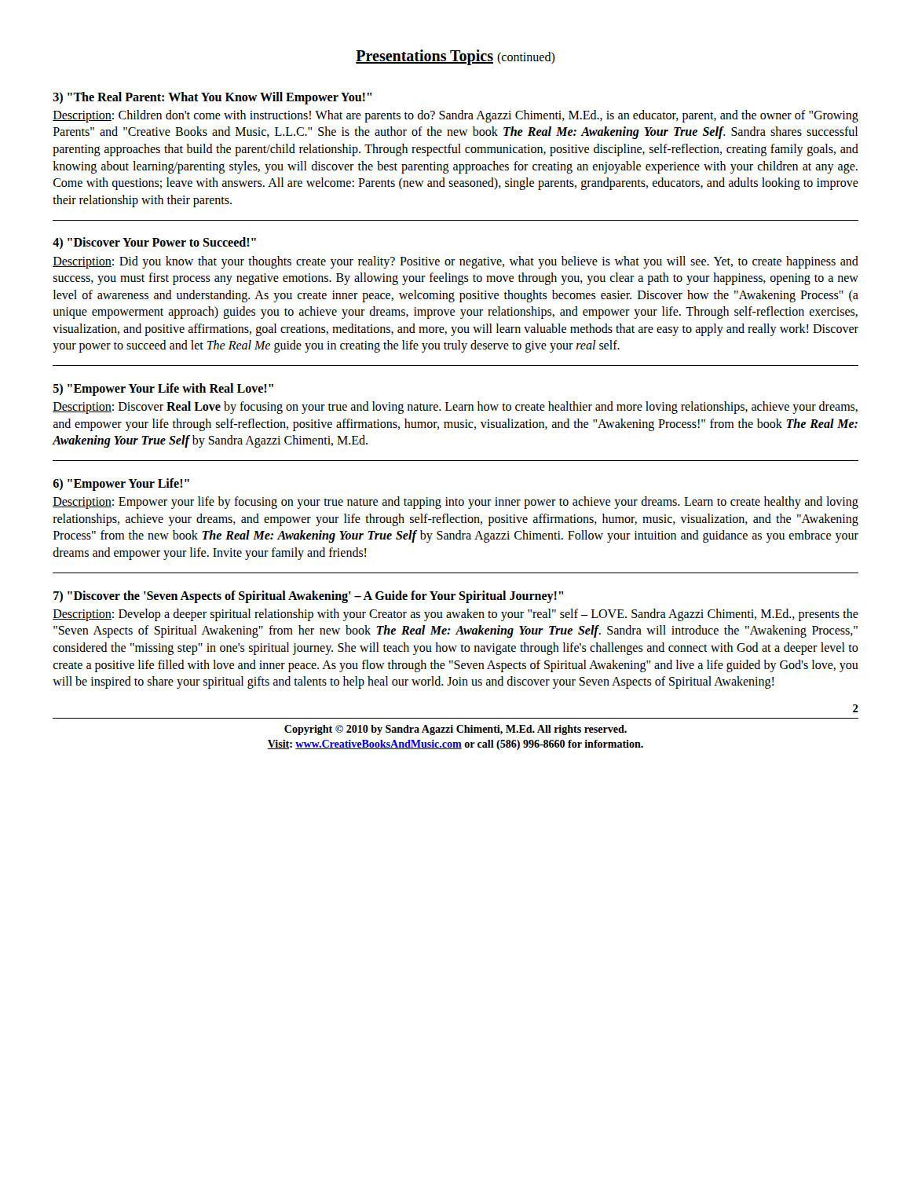Presentations Topics (continued)
3) "The Real Parent: What You Know Will Empower You!"
Description: Children don't come with instructions! What are parents to do? Sandra Agazzi Chimenti, M.Ed., is an educator, parent, and the owner of "Growing Parents" and "Creative Books and Music, L.L.C." She is the author of the new book The Real Me: Awakening Your True Self. Sandra shares successful parenting approaches that build the parent/child relationship. Through respectful communication, positive discipline, self-reflection, creating family goals, and knowing about learning/parenting styles, you will discover the best parenting approaches for creating an enjoyable experience with your children at any age. Come with questions; leave with answers. All are welcome: Parents (new and seasoned), single parents, grandparents, educators, and adults looking to improve their relationship with their parents.
4) "Discover Your Power to Succeed!"
Description: Did you know that your thoughts create your reality? Positive or negative, what you believe is what you will see. Yet, to create happiness and success, you must first process any negative emotions. By allowing your feelings to move through you, you clear a path to your happiness, opening to a new level of awareness and understanding. As you create inner peace, welcoming positive thoughts becomes easier. Discover how the "Awakening Process" (a unique empowerment approach) guides you to achieve your dreams, improve your relationships, and empower your life. Through self-reflection exercises, visualization, and positive affirmations, goal creations, meditations, and more, you will learn valuable methods that are easy to apply and really work! Discover your power to succeed and let The Real Me guide you in creating the life you truly deserve to give your real self.
5) "Empower Your Life with Real Love!"
Description: Discover Real Love by focusing on your true and loving nature. Learn how to create healthier and more loving relationships, achieve your dreams, and empower your life through self-reflection, positive affirmations, humor, music, visualization, and the "Awakening Process!" from the book The Real Me: Awakening Your True Self by Sandra Agazzi Chimenti, M.Ed.
6) "Empower Your Life!"
Description: Empower your life by focusing on your true nature and tapping into your inner power to achieve your dreams. Learn to create healthy and loving relationships, achieve your dreams, and empower your life through self-reflection, positive affirmations, humor, music, visualization, and the "Awakening Process" from the new book The Real Me: Awakening Your True Self by Sandra Agazzi Chimenti. Follow your intuition and guidance as you embrace your dreams and empower your life. Invite your family and friends!
7) "Discover the 'Seven Aspects of Spiritual Awakening' – A Guide for Your Spiritual Journey!"
Description: Develop a deeper spiritual relationship with your Creator as you awaken to your "real" self – LOVE. Sandra Agazzi Chimenti, M.Ed., presents the "Seven Aspects of Spiritual Awakening" from her new book The Real Me: Awakening Your True Self. Sandra will introduce the "Awakening Process," considered the "missing step" in one's spiritual journey. She will teach you how to navigate through life's challenges and connect with God at a deeper level to create a positive life filled with love and inner peace. As you flow through the "Seven Aspects of Spiritual Awakening" and live a life guided by God's love, you will be inspired to share your spiritual gifts and talents to help heal our world. Join us and discover your Seven Aspects of Spiritual Awakening!
2
Copyright © 2010 by Sandra Agazzi Chimenti, M.Ed. All rights reserved.
Visit: www.CreativeBooksAndMusic.com or call (586) 996-8660 for information.